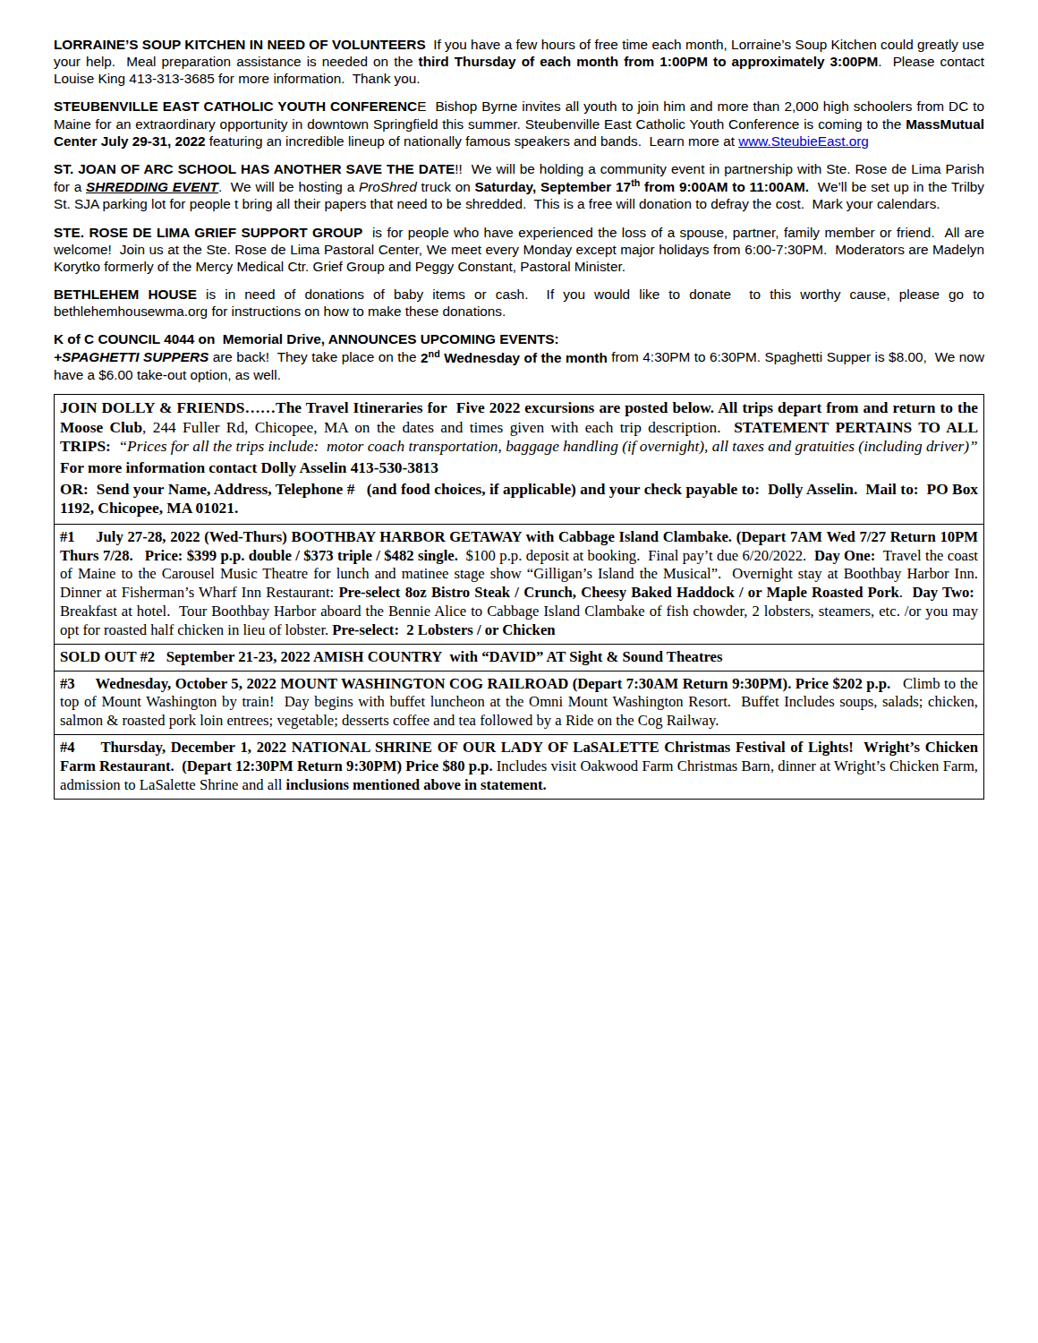LORRAINE’S SOUP KITCHEN IN NEED OF VOLUNTEERS If you have a few hours of free time each month, Lorraine’s Soup Kitchen could greatly use your help. Meal preparation assistance is needed on the third Thursday of each month from 1:00PM to approximately 3:00PM. Please contact Louise King 413-313-3685 for more information. Thank you.
STEUBENVILLE EAST CATHOLIC YOUTH CONFERENCE Bishop Byrne invites all youth to join him and more than 2,000 high schoolers from DC to Maine for an extraordinary opportunity in downtown Springfield this summer. Steubenville East Catholic Youth Conference is coming to the MassMutual Center July 29-31, 2022 featuring an incredible lineup of nationally famous speakers and bands. Learn more at www.SteubieEast.org
ST. JOAN OF ARC SCHOOL HAS ANOTHER SAVE THE DATE!! We will be holding a community event in partnership with Ste. Rose de Lima Parish for a SHREDDING EVENT. We will be hosting a ProShred truck on Saturday, September 17th from 9:00AM to 11:00AM. We’ll be set up in the Trilby St. SJA parking lot for people t bring all their papers that need to be shredded. This is a free will donation to defray the cost. Mark your calendars.
STE. ROSE DE LIMA GRIEF SUPPORT GROUP is for people who have experienced the loss of a spouse, partner, family member or friend. All are welcome! Join us at the Ste. Rose de Lima Pastoral Center, We meet every Monday except major holidays from 6:00-7:30PM. Moderators are Madelyn Korytko formerly of the Mercy Medical Ctr. Grief Group and Peggy Constant, Pastoral Minister.
BETHLEHEM HOUSE is in need of donations of baby items or cash. If you would like to donate to this worthy cause, please go to bethlehemhousewma.org for instructions on how to make these donations.
K of C COUNCIL 4044 on Memorial Drive, ANNOUNCES UPCOMING EVENTS:
+SPAGHETTI SUPPERS are back! They take place on the 2nd Wednesday of the month from 4:30PM to 6:30PM. Spaghetti Supper is $8.00, We now have a $6.00 take-out option, as well.
| JOIN DOLLY & FRIENDS……The Travel Itineraries for Five 2022 excursions are posted below. All trips depart from and return to the Moose Club , 244 Fuller Rd, Chicopee, MA on the dates and times given with each trip description. STATEMENT PERTAINS TO ALL TRIPS: “Prices for all the trips include: motor coach transportation, baggage handling (if overnight), all taxes and gratuities (including driver)” For more information contact Dolly Asselin 413-530-3813 OR: Send your Name, Address, Telephone # (and food choices, if applicable) and your check payable to: Dolly Asselin. Mail to: PO Box 1192, Chicopee, MA 01021. |
| #1 July 27-28, 2022 (Wed-Thurs) BOOTHBAY HARBOR GETAWAY with Cabbage Island Clambake. (Depart 7AM Wed 7/27 Return 10PM Thurs 7/28. Price: $399 p.p. double / $373 triple / $482 single. $100 p.p. deposit at booking. Final pay’t due 6/20/2022. Day One: Travel the coast of Maine to the Carousel Music Theatre for lunch and matinee stage show “Gilligan’s Island the Musical”. Overnight stay at Boothbay Harbor Inn. Dinner at Fisherman’s Wharf Inn Restaurant: Pre-select 8oz Bistro Steak / Crunch, Cheesy Baked Haddock / or Maple Roasted Pork . Day Two: Breakfast at hotel. Tour Boothbay Harbor aboard the Bennie Alice to Cabbage Island Clambake of fish chowder, 2 lobsters, steamers, etc. /or you may opt for roasted half chicken in lieu of lobster. Pre-select: 2 Lobsters / or Chicken |
| SOLD OUT #2 September 21-23, 2022 AMISH COUNTRY with “DAVID” AT Sight & Sound Theatres |
| #3 Wednesday, October 5, 2022 MOUNT WASHINGTON COG RAILROAD (Depart 7:30AM Return 9:30PM). Price $202 p.p. Climb to the top of Mount Washington by train! Day begins with buffet luncheon at the Omni Mount Washington Resort. Buffet Includes soups, salads; chicken, salmon & roasted pork loin entrees; vegetable; desserts coffee and tea followed by a Ride on the Cog Railway. |
| #4 Thursday, December 1, 2022 NATIONAL SHRINE OF OUR LADY OF LaSALETTE Christmas Festival of Lights! Wright’s Chicken Farm Restaurant. (Depart 12:30PM Return 9:30PM) Price $80 p.p. Includes visit Oakwood Farm Christmas Barn, dinner at Wright’s Chicken Farm, admission to LaSalette Shrine and all inclusions mentioned above in statement. |